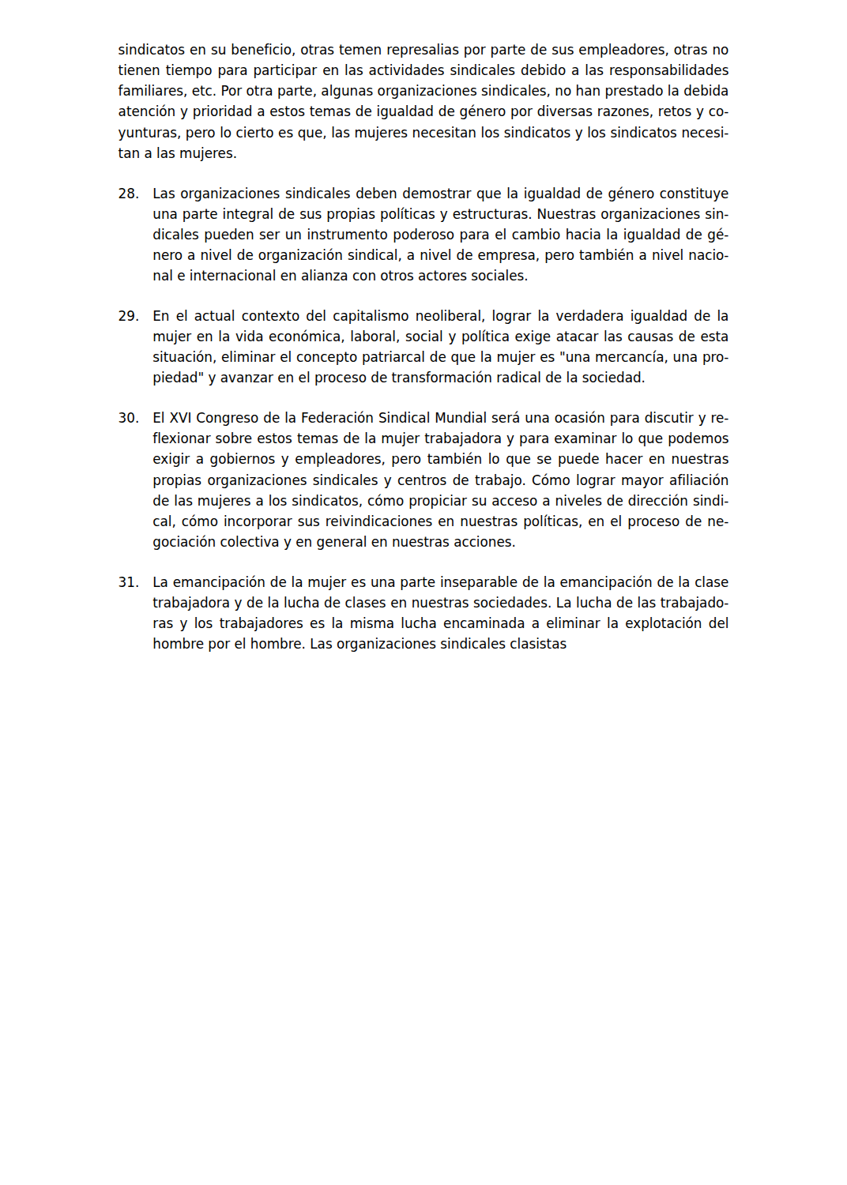sindicatos en su beneficio, otras temen represalias por parte de sus empleadores, otras no tienen tiempo para participar en las actividades sindicales debido a las responsabilidades familiares, etc. Por otra parte, algunas organizaciones sindicales, no han prestado la debida atención y prioridad a estos temas de igualdad de género por diversas razones, retos y coyunturas, pero lo cierto es que, las mujeres necesitan los sindicatos y los sindicatos necesitan a las mujeres.
28. Las organizaciones sindicales deben demostrar que la igualdad de género constituye una parte integral de sus propias políticas y estructuras. Nuestras organizaciones sindicales pueden ser un instrumento poderoso para el cambio hacia la igualdad de género a nivel de organización sindical, a nivel de empresa, pero también a nivel nacional e internacional en alianza con otros actores sociales.
29. En el actual contexto del capitalismo neoliberal, lograr la verdadera igualdad de la mujer en la vida económica, laboral, social y política exige atacar las causas de esta situación, eliminar el concepto patriarcal de que la mujer es "una mercancía, una propiedad" y avanzar en el proceso de transformación radical de la sociedad.
30. El XVI Congreso de la Federación Sindical Mundial será una ocasión para discutir y reflexionar sobre estos temas de la mujer trabajadora y para examinar lo que podemos exigir a gobiernos y empleadores, pero también lo que se puede hacer en nuestras propias organizaciones sindicales y centros de trabajo. Cómo lograr mayor afiliación de las mujeres a los sindicatos, cómo propiciar su acceso a niveles de dirección sindical, cómo incorporar sus reivindicaciones en nuestras políticas, en el proceso de negociación colectiva y en general en nuestras acciones.
31. La emancipación de la mujer es una parte inseparable de la emancipación de la clase trabajadora y de la lucha de clases en nuestras sociedades. La lucha de las trabajadoras y los trabajadores es la misma lucha encaminada a eliminar la explotación del hombre por el hombre. Las organizaciones sindicales clasistas